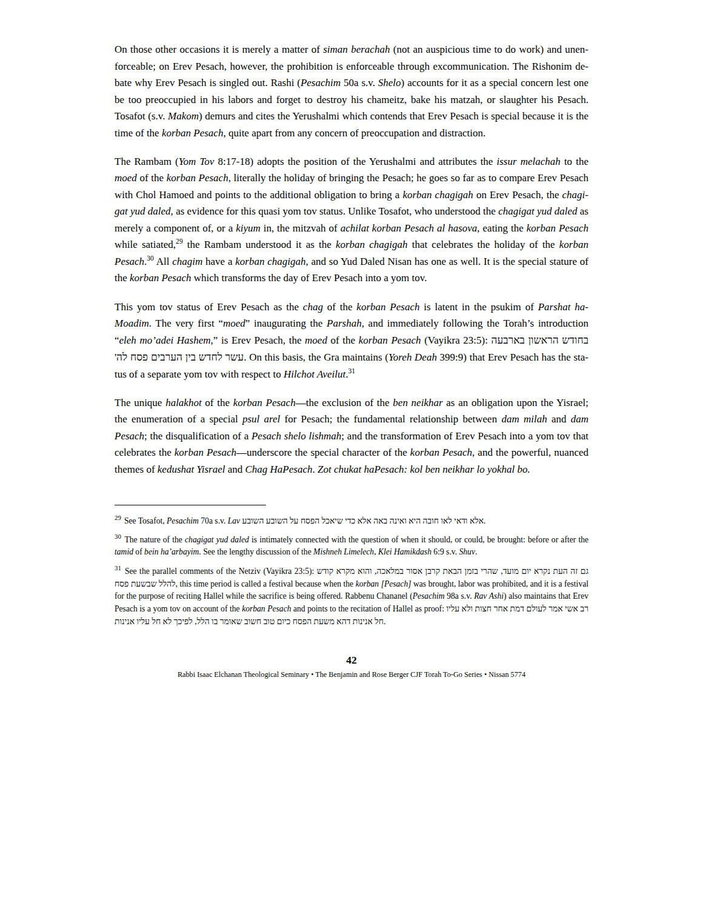On those other occasions it is merely a matter of siman berachah (not an auspicious time to do work) and unenforceable; on Erev Pesach, however, the prohibition is enforceable through excommunication. The Rishonim debate why Erev Pesach is singled out. Rashi (Pesachim 50a s.v. Shelo) accounts for it as a special concern lest one be too preoccupied in his labors and forget to destroy his chameitz, bake his matzah, or slaughter his Pesach. Tosafot (s.v. Makom) demurs and cites the Yerushalmi which contends that Erev Pesach is special because it is the time of the korban Pesach, quite apart from any concern of preoccupation and distraction.
The Rambam (Yom Tov 8:17-18) adopts the position of the Yerushalmi and attributes the issur melachah to the moed of the korban Pesach, literally the holiday of bringing the Pesach; he goes so far as to compare Erev Pesach with Chol Hamoed and points to the additional obligation to bring a korban chagigah on Erev Pesach, the chagigat yud daled, as evidence for this quasi yom tov status. Unlike Tosafot, who understood the chagigat yud daled as merely a component of, or a kiyum in, the mitzvah of achilat korban Pesach al hasova, eating the korban Pesach while satiated,29 the Rambam understood it as the korban chagigah that celebrates the holiday of the korban Pesach.30 All chagim have a korban chagigah, and so Yud Daled Nisan has one as well. It is the special stature of the korban Pesach which transforms the day of Erev Pesach into a yom tov.
This yom tov status of Erev Pesach as the chag of the korban Pesach is latent in the psukim of Parshat ha-Moadim. The very first “moed” inaugurating the Parshah, and immediately following the Torah’s introduction “eleh mo’adei Hashem,” is Erev Pesach, the moed of the korban Pesach (Vayikra 23:5): בחודש הראשון בארבעה עשר לחדש בין הערבים פסח לה'. On this basis, the Gra maintains (Yoreh Deah 399:9) that Erev Pesach has the status of a separate yom tov with respect to Hilchot Aveilut.31
The unique halakhot of the korban Pesach—the exclusion of the ben neikhar as an obligation upon the Yisrael; the enumeration of a special psul arel for Pesach; the fundamental relationship between dam milah and dam Pesach; the disqualification of a Pesach shelo lishmah; and the transformation of Erev Pesach into a yom tov that celebrates the korban Pesach—underscore the special character of the korban Pesach, and the powerful, nuanced themes of kedushat Yisrael and Chag HaPesach. Zot chukat haPesach: kol ben neikhar lo yokhal bo.
29 See Tosafot, Pesachim 70a s.v. Lav השובע אלא ודאי לאו חובה היא ואינה באה אלא כדי שיאכל הפסח על השובע.
30 The nature of the chagigat yud daled is intimately connected with the question of when it should, or could, be brought: before or after the tamid of bein ha’arbayim. See the lengthy discussion of the Mishneh Limelech, Klei Hamikdash 6:9 s.v. Shuv.
31 See the parallel comments of the Netziv (Vayikra 23:5): גם זה העת נקרא יום מועד, שהרי בזמן הבאת קרבן אסור במלאכה, והוא מקרא קודש להלל שבשעת פסח, this time period is called a festival because when the korban [Pesach] was brought, labor was prohibited, and it is a festival for the purpose of reciting Hallel while the sacrifice is being offered. Rabbenu Chananel (Pesachim 98a s.v. Rav Ashi) also maintains that Erev Pesach is a yom tov on account of the korban Pesach and points to the recitation of Hallel as proof: רב אשי אמר לעולם דמת אחר חצות ולא עליו חל אנינות דהא משעת הפסח כיום טוב חשוב שאומר בו הלל, לפיכך לא חל עליו אנינות.
42
Rabbi Isaac Elchanan Theological Seminary • The Benjamin and Rose Berger CJF Torah To-Go Series • Nissan 5774